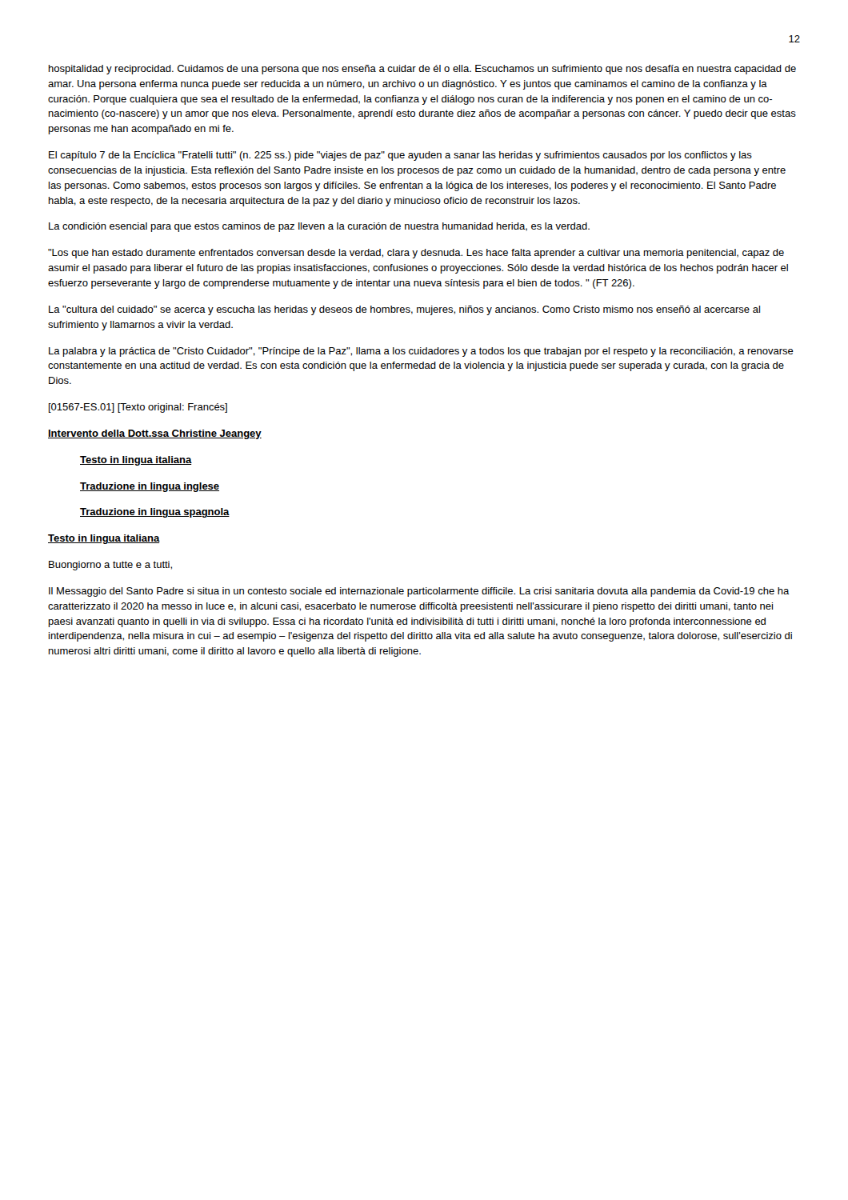12
hospitalidad y reciprocidad. Cuidamos de una persona que nos enseña a cuidar de él o ella. Escuchamos un sufrimiento que nos desafía en nuestra capacidad de amar. Una persona enferma nunca puede ser reducida a un número, un archivo o un diagnóstico. Y es juntos que caminamos el camino de la confianza y la curación. Porque cualquiera que sea el resultado de la enfermedad, la confianza y el diálogo nos curan de la indiferencia y nos ponen en el camino de un co-nacimiento (co-nascere) y un amor que nos eleva. Personalmente, aprendí esto durante diez años de acompañar a personas con cáncer. Y puedo decir que estas personas me han acompañado en mi fe.
El capítulo 7 de la Encíclica "Fratelli tutti" (n. 225 ss.) pide "viajes de paz" que ayuden a sanar las heridas y sufrimientos causados por los conflictos y las consecuencias de la injusticia. Esta reflexión del Santo Padre insiste en los procesos de paz como un cuidado de la humanidad, dentro de cada persona y entre las personas. Como sabemos, estos procesos son largos y difíciles. Se enfrentan a la lógica de los intereses, los poderes y el reconocimiento. El Santo Padre habla, a este respecto, de la necesaria arquitectura de la paz y del diario y minucioso oficio de reconstruir los lazos.
La condición esencial para que estos caminos de paz lleven a la curación de nuestra humanidad herida, es la verdad.
"Los que han estado duramente enfrentados conversan desde la verdad, clara y desnuda. Les hace falta aprender a cultivar una memoria penitencial, capaz de asumir el pasado para liberar el futuro de las propias insatisfacciones, confusiones o proyecciones. Sólo desde la verdad histórica de los hechos podrán hacer el esfuerzo perseverante y largo de comprenderse mutuamente y de intentar una nueva síntesis para el bien de todos. " (FT 226).
La "cultura del cuidado" se acerca y escucha las heridas y deseos de hombres, mujeres, niños y ancianos. Como Cristo mismo nos enseñó al acercarse al sufrimiento y llamarnos a vivir la verdad.
La palabra y la práctica de "Cristo Cuidador", "Príncipe de la Paz", llama a los cuidadores y a todos los que trabajan por el respeto y la reconciliación, a renovarse constantemente en una actitud de verdad. Es con esta condición que la enfermedad de la violencia y la injusticia puede ser superada y curada, con la gracia de Dios.
[01567-ES.01] [Texto original: Francés]
Intervento della Dott.ssa Christine Jeangey
Testo in lingua italiana
Traduzione in lingua inglese
Traduzione in lingua spagnola
Testo in lingua italiana
Buongiorno a tutte e a tutti,
Il Messaggio del Santo Padre si situa in un contesto sociale ed internazionale particolarmente difficile. La crisi sanitaria dovuta alla pandemia da Covid-19 che ha caratterizzato il 2020 ha messo in luce e, in alcuni casi, esacerbato le numerose difficoltà preesistenti nell'assicurare il pieno rispetto dei diritti umani, tanto nei paesi avanzati quanto in quelli in via di sviluppo. Essa ci ha ricordato l'unità ed indivisibilità di tutti i diritti umani, nonché la loro profonda interconnessione ed interdipendenza, nella misura in cui – ad esempio – l'esigenza del rispetto del diritto alla vita ed alla salute ha avuto conseguenze, talora dolorose, sull'esercizio di numerosi altri diritti umani, come il diritto al lavoro e quello alla libertà di religione.